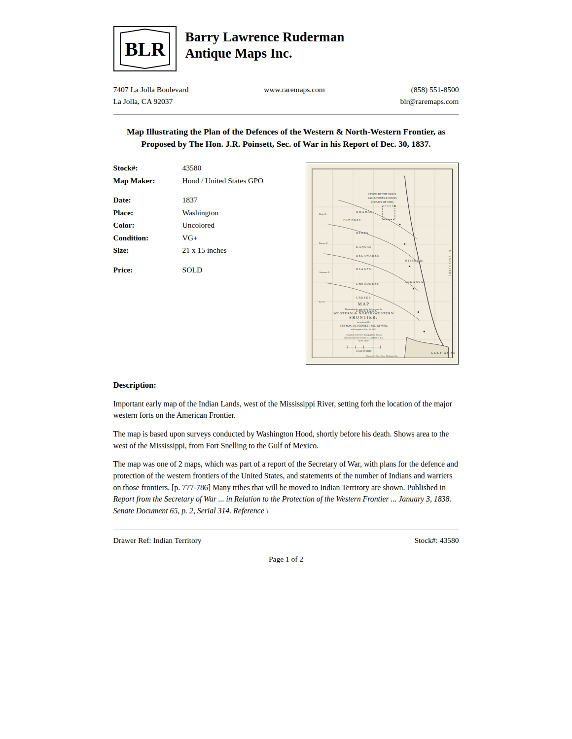BLR
Barry Lawrence Ruderman
Antique Maps Inc.
7407 La Jolla Boulevard
La Jolla, CA 92037
www.raremaps.com
(858) 551-8500
blr@raremaps.com
Map Illustrating the Plan of the Defences of the Western & North-Western Frontier, as Proposed by The Hon. J.R. Poinsett, Sec. of War in his Report of Dec. 30, 1837.
| Stock#: | 43580 |
| Map Maker: | Hood / United States GPO |
| Date: | 1837 |
| Place: | Washington |
| Color: | Uncolored |
| Condition: | VG+ |
| Size: | 21 x 15 inches |
| Price: | SOLD |
GULF OF MEXICO OMAHAS PAWNEES OTOES KANSAS DELAWARES OSAGES CHEROKEES CREEKS CHOCTAWS MISSOURI ARKANSAS CEDED BY THE SIOUX SAC & FOXES & IOWAS (TREATY OF 1830) MAP Illustrating the plan of the defences of the WESTERN & NORTH-WESTERN FRONTIER, as proposed by THE HON. J.R. POINSETT, SEC. OF WAR, in his report of Dec. 30, 1837. Compiled in the U.S. Topographical Bureau under the direction of COL. J.J. ABERT, U.S.A. by W. Hood. SCALE OF MILES Engraved by Wm. J. Stone, Washington City. MISSISSIPPI Platte R. Kansas R. Arkansas R. Red R.
Description:
Important early map of the Indian Lands, west of the Mississippi River, setting forh the location of the major western forts on the American Frontier.
The map is based upon surveys conducted by Washington Hood, shortly before his death. Shows area to the west of the Mississippi, from Fort Snelling to the Gulf of Mexico.
The map was one of 2 maps, which was part of a report of the Secretary of War, with plans for the defence and protection of the western frontiers of the United States, and statements of the number of Indians and warriers on those frontiers. [p. 777-786] Many tribes that will be moved to Indian Territory are shown. Published in Report from the Secretary of War ... in Relation to the Protection of the Western Frontier ... January 3, 1838. Senate Document 65, p. 2, Serial 314. Reference \
Drawer Ref: Indian Territory
Stock#: 43580
Page 1 of 2